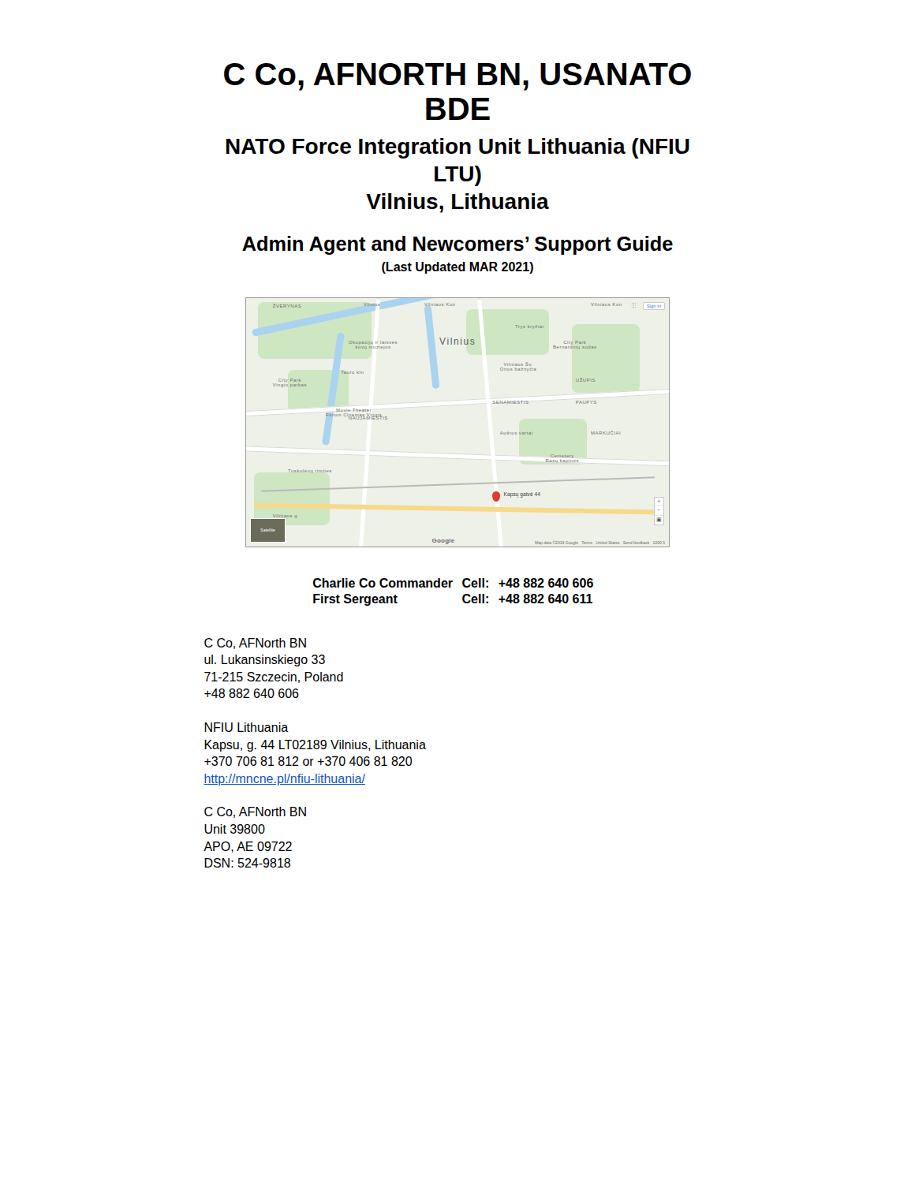C Co, AFNORTH BN, USANATO BDE
NATO Force Integration Unit Lithuania (NFIU LTU)
Vilnius, Lithuania
Admin Agent and Newcomers’ Support Guide
(Last Updated MAR 2021)
Sign in
ŽVĖRYNAS
Vilnius
Vilniaus Kun
Vilniaus Kun
Okupacijų ir laisvės
kovų muziejus
Trys kryžiai
City Park
Bernardinų sodas
Vilniaus Šv.
Onos bažnyčia
Tauro kln
City Park
Vingio parkas
UŽUPIS
PAUPYS
SENAMIESTIS
Movie Theater
Forum Cinemas Vingis
NAUJAMIESTIS
Aušros vartai
MARKUČIAI
Cemetery
Rasų kapinės
Tuskulėnų rimties
Vilniaus g
Vilnius
Kapsų gatvė 44
Satellite
Google
+
−
▣
Map data ©2019 Google Terms United States Send feedback 1000 ft
| Charlie Co Commander | Cell: | +48 882 640 606 |
| First Sergeant | Cell: | +48 882 640 611 |
C Co, AFNorth BN
ul. Lukansinskiego 33
71-215 Szczecin, Poland
+48 882 640 606
NFIU Lithuania
Kapsu, g. 44 LT02189 Vilnius, Lithuania
+370 706 81 812 or +370 406 81 820
http://mncne.pl/nfiu-lithuania/
C Co, AFNorth BN
Unit 39800
APO, AE 09722
DSN: 524-9818